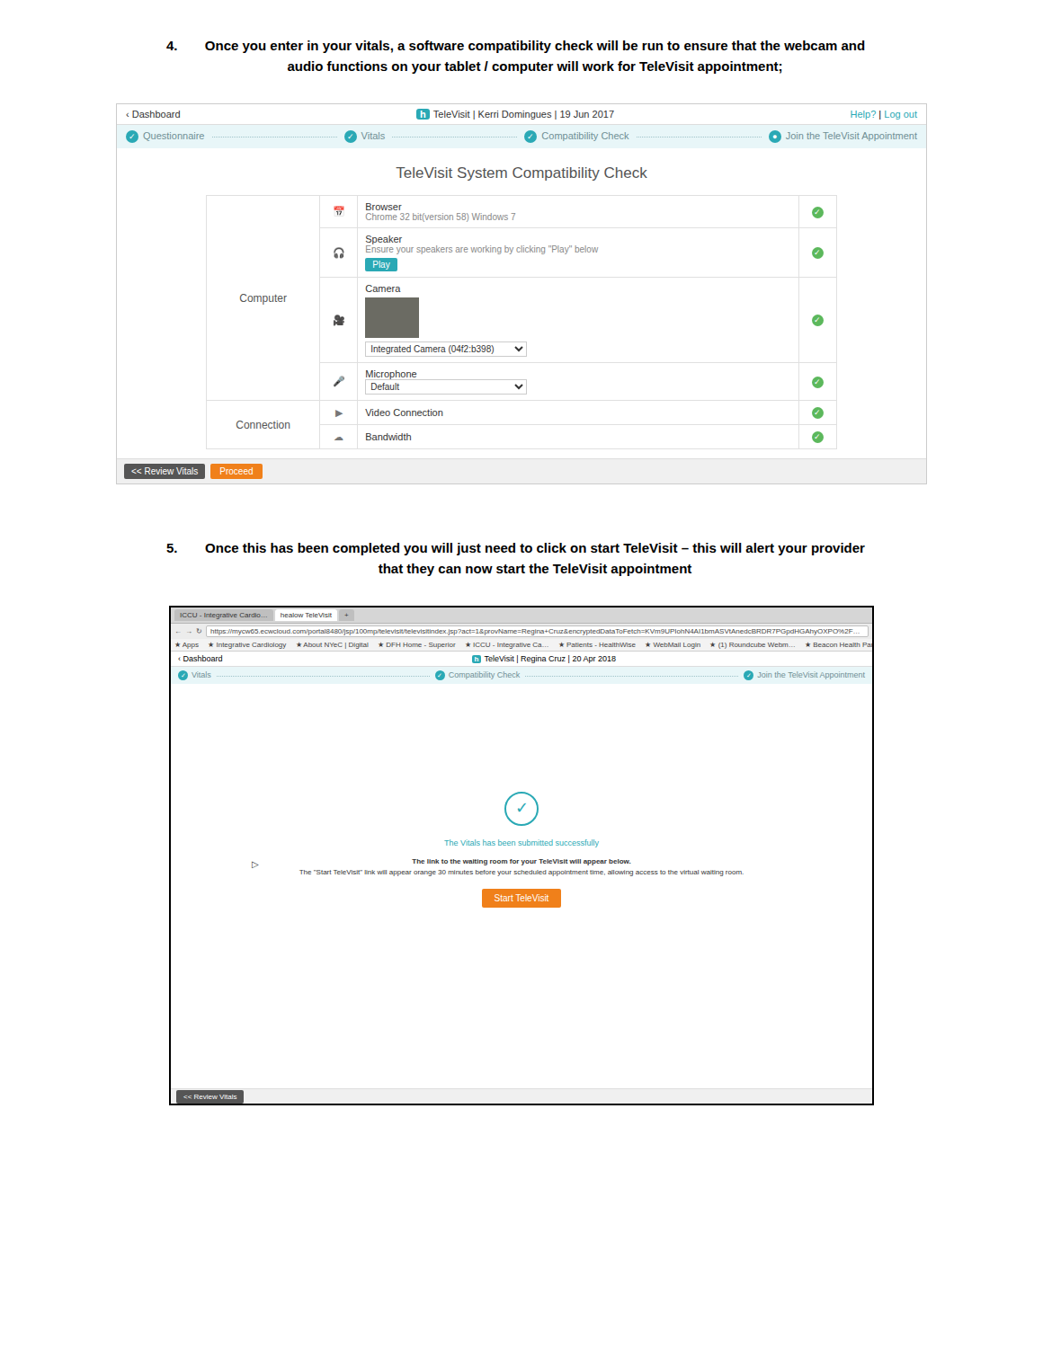Once you enter in your vitals, a software compatibility check will be run to ensure that the webcam and audio functions on your tablet / computer will work for TeleVisit appointment;
‹ Dashboard
h TeleVisit | Kerri Domingues | 19 Jun 2017
Help? | Log out
Questionnaire Vitals Compatibility Check Join the TeleVisit Appointment
TeleVisit System Compatibility Check
| Computer | 📅 | Browser Chrome 32 bit(version 58) Windows 7 | ✓ |
| 🎧 | Speaker Ensure your speakers are working by clicking "Play" below Play | ✓ |
| 🎥 | Camera Integrated Camera (04f2:b398) | ✓ |
| 🎤 | Microphone Default | ✓ |
| Connection | ▶ | Video Connection | ✓ |
| ☁ | Bandwidth | ✓ |
<< Review Vitals Proceed
Once this has been completed you will just need to click on start TeleVisit – this will alert your provider that they can now start the TeleVisit appointment
ICCU - Integrative Cardio…
healow TeleVisit
+
←→↻
https://mycw65.ecwcloud.com/portal8480/jsp/100mp/televisit/televisitindex.jsp?act=1&provName=Regina+Cruz&encryptedDataToFetch=KVm9UPIohN4AI1bmASVtAnedcBRDR7PGpdHGAhyOXPO%2Fu%2FCIT2J0VLJdhJvMHPN%2Bn_L2qw%2F…
★ Apps ★ Integrative Cardiology ★ About NYeC | Digital ★ DFH Home - Superior ★ ICCU - Integrative Ca… ★ Patients - HealthWise ★ WebMail Login ★ (1) Roundcube Webm… ★ Beacon Health Partn… ★ Staff - HealthWise ★ ECI | Empire City Labs ★ LivingMatrix ★ New Ta…
‹ Dashboard
h TeleVisit | Regina Cruz | 20 Apr 2018
Vitals Compatibility Check Join the TeleVisit Appointment
▷
✓
The Vitals has been submitted successfully
The link to the waiting room for your TeleVisit will appear below.
The "Start TeleVisit" link will appear orange 30 minutes before your scheduled appointment time, allowing access to the virtual waiting room.
Start TeleVisit
<< Review Vitals